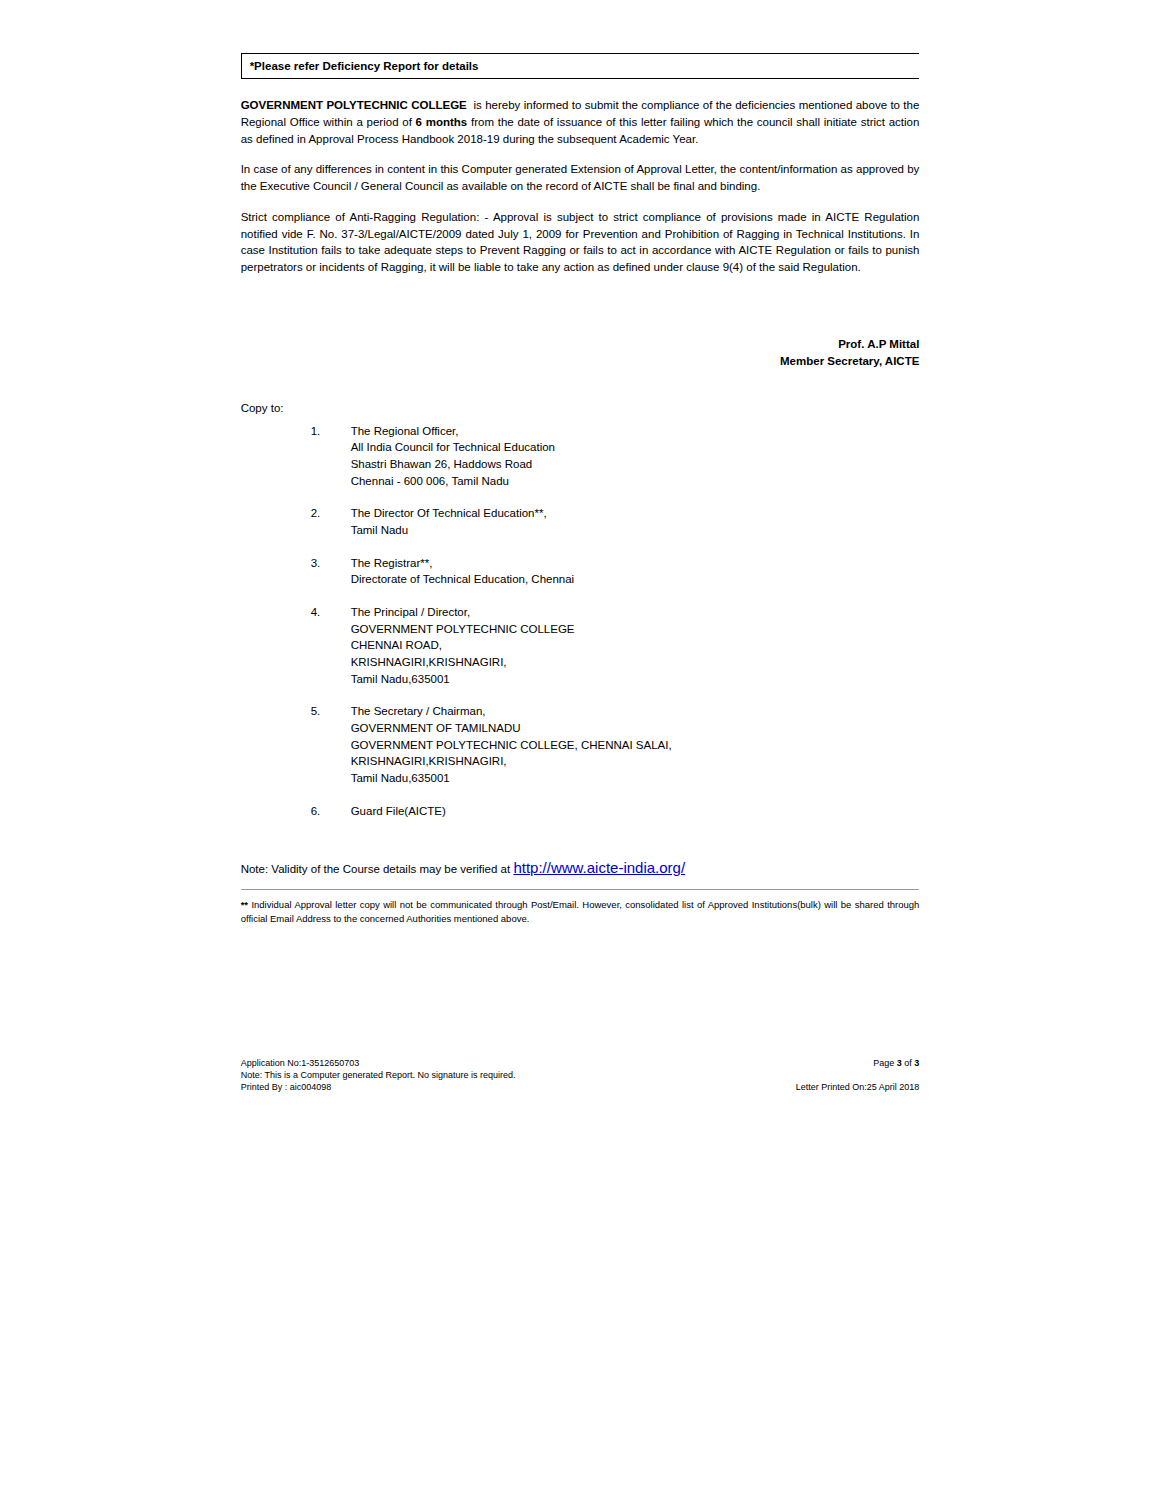*Please refer Deficiency Report for details
GOVERNMENT POLYTECHNIC COLLEGE is hereby informed to submit the compliance of the deficiencies mentioned above to the Regional Office within a period of 6 months from the date of issuance of this letter failing which the council shall initiate strict action as defined in Approval Process Handbook 2018-19 during the subsequent Academic Year.
In case of any differences in content in this Computer generated Extension of Approval Letter, the content/information as approved by the Executive Council / General Council as available on the record of AICTE shall be final and binding.
Strict compliance of Anti-Ragging Regulation: - Approval is subject to strict compliance of provisions made in AICTE Regulation notified vide F. No. 37-3/Legal/AICTE/2009 dated July 1, 2009 for Prevention and Prohibition of Ragging in Technical Institutions. In case Institution fails to take adequate steps to Prevent Ragging or fails to act in accordance with AICTE Regulation or fails to punish perpetrators or incidents of Ragging, it will be liable to take any action as defined under clause 9(4) of the said Regulation.
Prof. A.P Mittal
Member Secretary, AICTE
Copy to:
| 1. | The Regional Officer, All India Council for Technical Education Shastri Bhawan 26, Haddows Road Chennai - 600 006, Tamil Nadu |
| 2. | The Director Of Technical Education**, Tamil Nadu |
| 3. | The Registrar**, Directorate of Technical Education, Chennai |
| 4. | The Principal / Director, GOVERNMENT POLYTECHNIC COLLEGE CHENNAI ROAD, KRISHNAGIRI,KRISHNAGIRI, Tamil Nadu,635001 |
| 5. | The Secretary / Chairman, GOVERNMENT OF TAMILNADU GOVERNMENT POLYTECHNIC COLLEGE, CHENNAI SALAI, KRISHNAGIRI,KRISHNAGIRI, Tamil Nadu,635001 |
| 6. | Guard File(AICTE) |
Note: Validity of the Course details may be verified at http://www.aicte-india.org/
** Individual Approval letter copy will not be communicated through Post/Email. However, consolidated list of Approved Institutions(bulk) will be shared through official Email Address to the concerned Authorities mentioned above.
Application No:1-3512650703
Note: This is a Computer generated Report. No signature is required.
Printed By : aic004098
Page 3 of 3
Letter Printed On:25 April 2018